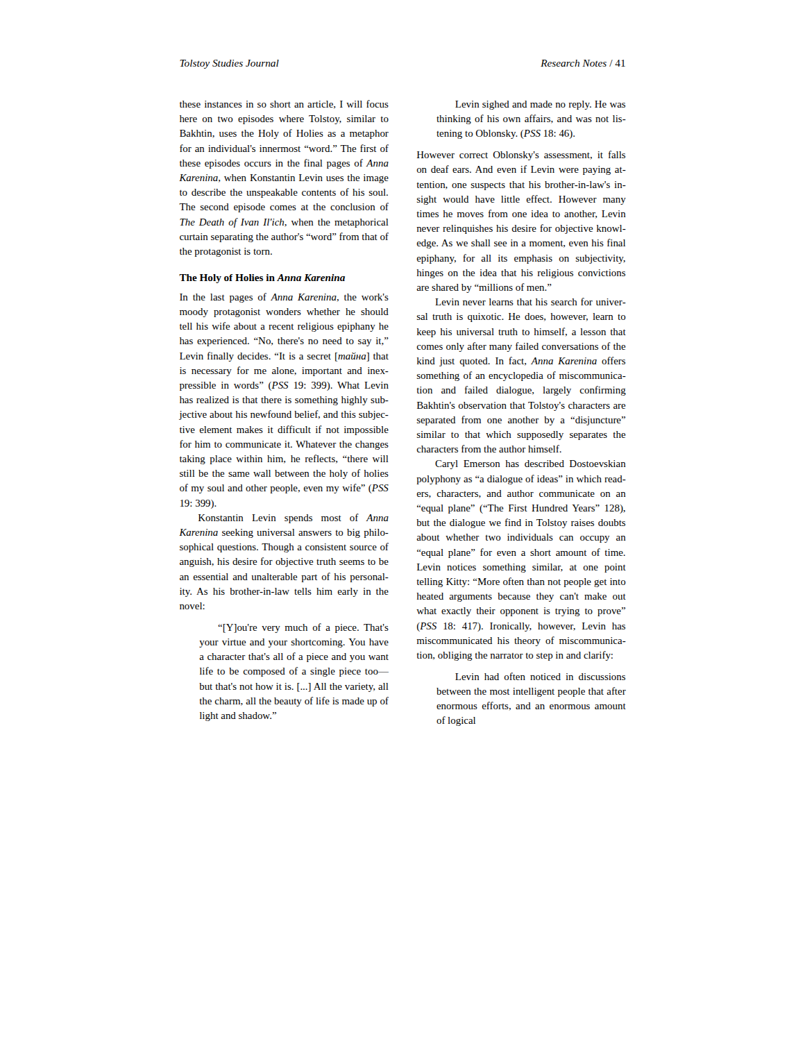Tolstoy Studies Journal
Research Notes / 41
these instances in so short an article, I will focus here on two episodes where Tolstoy, similar to Bakhtin, uses the Holy of Holies as a metaphor for an individual's innermost “word.” The first of these episodes occurs in the final pages of Anna Karenina, when Konstantin Levin uses the image to describe the unspeakable contents of his soul. The second episode comes at the conclusion of The Death of Ivan Il'ich, when the metaphorical curtain separating the author's “word” from that of the protagonist is torn.
The Holy of Holies in Anna Karenina
In the last pages of Anna Karenina, the work's moody protagonist wonders whether he should tell his wife about a recent religious epiphany he has experienced. “No, there's no need to say it,” Levin finally decides. “It is a secret [тайна] that is necessary for me alone, important and inexpressible in words” (PSS 19: 399). What Levin has realized is that there is something highly subjective about his newfound belief, and this subjective element makes it difficult if not impossible for him to communicate it. Whatever the changes taking place within him, he reflects, “there will still be the same wall between the holy of holies of my soul and other people, even my wife” (PSS 19: 399).
Konstantin Levin spends most of Anna Karenina seeking universal answers to big philosophical questions. Though a consistent source of anguish, his desire for objective truth seems to be an essential and unalterable part of his personality. As his brother-in-law tells him early in the novel:
“[Y]ou're very much of a piece. That's your virtue and your shortcoming. You have a character that's all of a piece and you want life to be composed of a single piece too—but that's not how it is. [...] All the variety, all the charm, all the beauty of life is made up of light and shadow.”
Levin sighed and made no reply. He was thinking of his own affairs, and was not listening to Oblonsky. (PSS 18: 46).
However correct Oblonsky's assessment, it falls on deaf ears. And even if Levin were paying attention, one suspects that his brother-in-law's insight would have little effect. However many times he moves from one idea to another, Levin never relinquishes his desire for objective knowledge. As we shall see in a moment, even his final epiphany, for all its emphasis on subjectivity, hinges on the idea that his religious convictions are shared by “millions of men.”
Levin never learns that his search for universal truth is quixotic. He does, however, learn to keep his universal truth to himself, a lesson that comes only after many failed conversations of the kind just quoted. In fact, Anna Karenina offers something of an encyclopedia of miscommunication and failed dialogue, largely confirming Bakhtin's observation that Tolstoy's characters are separated from one another by a “disjuncture” similar to that which supposedly separates the characters from the author himself.
Caryl Emerson has described Dostoevskian polyphony as “a dialogue of ideas” in which readers, characters, and author communicate on an “equal plane” (“The First Hundred Years” 128), but the dialogue we find in Tolstoy raises doubts about whether two individuals can occupy an “equal plane” for even a short amount of time. Levin notices something similar, at one point telling Kitty: “More often than not people get into heated arguments because they can't make out what exactly their opponent is trying to prove” (PSS 18: 417). Ironically, however, Levin has miscommunicated his theory of miscommunication, obliging the narrator to step in and clarify:
Levin had often noticed in discussions between the most intelligent people that after enormous efforts, and an enormous amount of logical